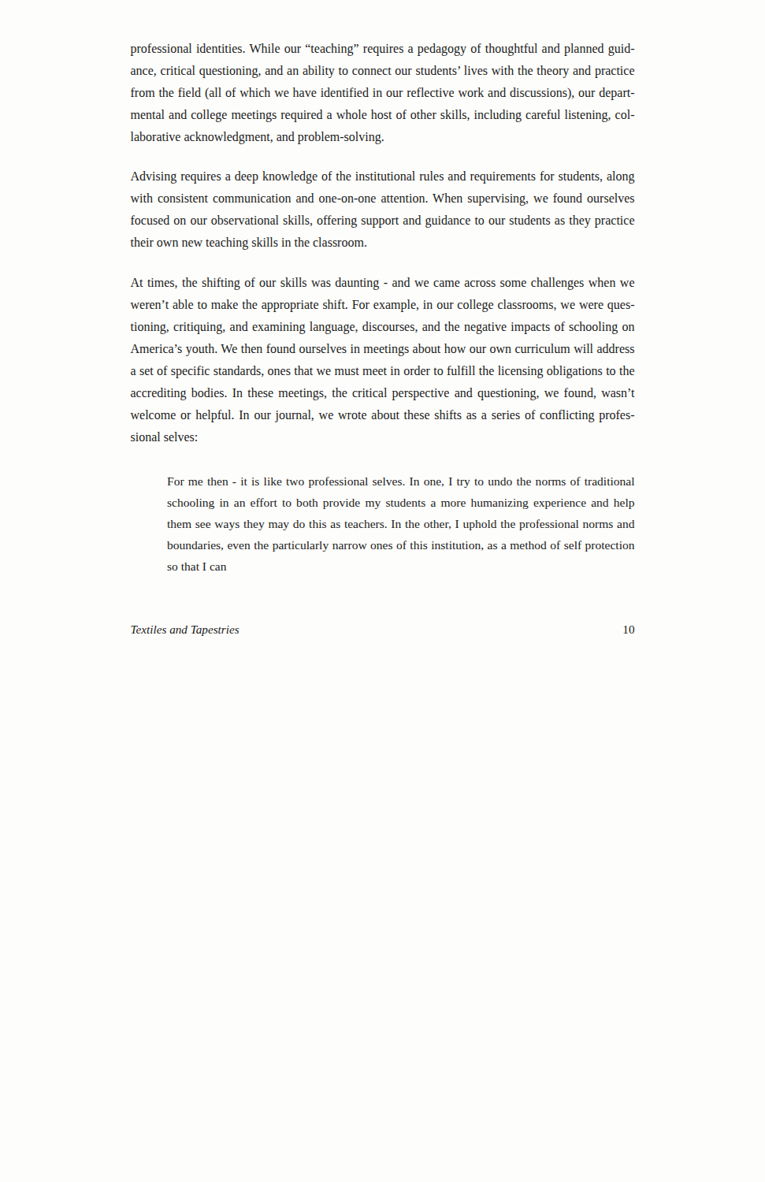professional identities. While our “teaching” requires a pedagogy of thoughtful and planned guidance, critical questioning, and an ability to connect our students’ lives with the theory and practice from the field (all of which we have identified in our reflective work and discussions), our departmental and college meetings required a whole host of other skills, including careful listening, collaborative acknowledgment, and problem-solving.
Advising requires a deep knowledge of the institutional rules and requirements for students, along with consistent communication and one-on-one attention. When supervising, we found ourselves focused on our observational skills, offering support and guidance to our students as they practice their own new teaching skills in the classroom.
At times, the shifting of our skills was daunting - and we came across some challenges when we weren’t able to make the appropriate shift. For example, in our college classrooms, we were questioning, critiquing, and examining language, discourses, and the negative impacts of schooling on America’s youth. We then found ourselves in meetings about how our own curriculum will address a set of specific standards, ones that we must meet in order to fulfill the licensing obligations to the accrediting bodies. In these meetings, the critical perspective and questioning, we found, wasn’t welcome or helpful. In our journal, we wrote about these shifts as a series of conflicting professional selves:
For me then - it is like two professional selves. In one, I try to undo the norms of traditional schooling in an effort to both provide my students a more humanizing experience and help them see ways they may do this as teachers. In the other, I uphold the professional norms and boundaries, even the particularly narrow ones of this institution, as a method of self protection so that I can
Textiles and Tapestries 10